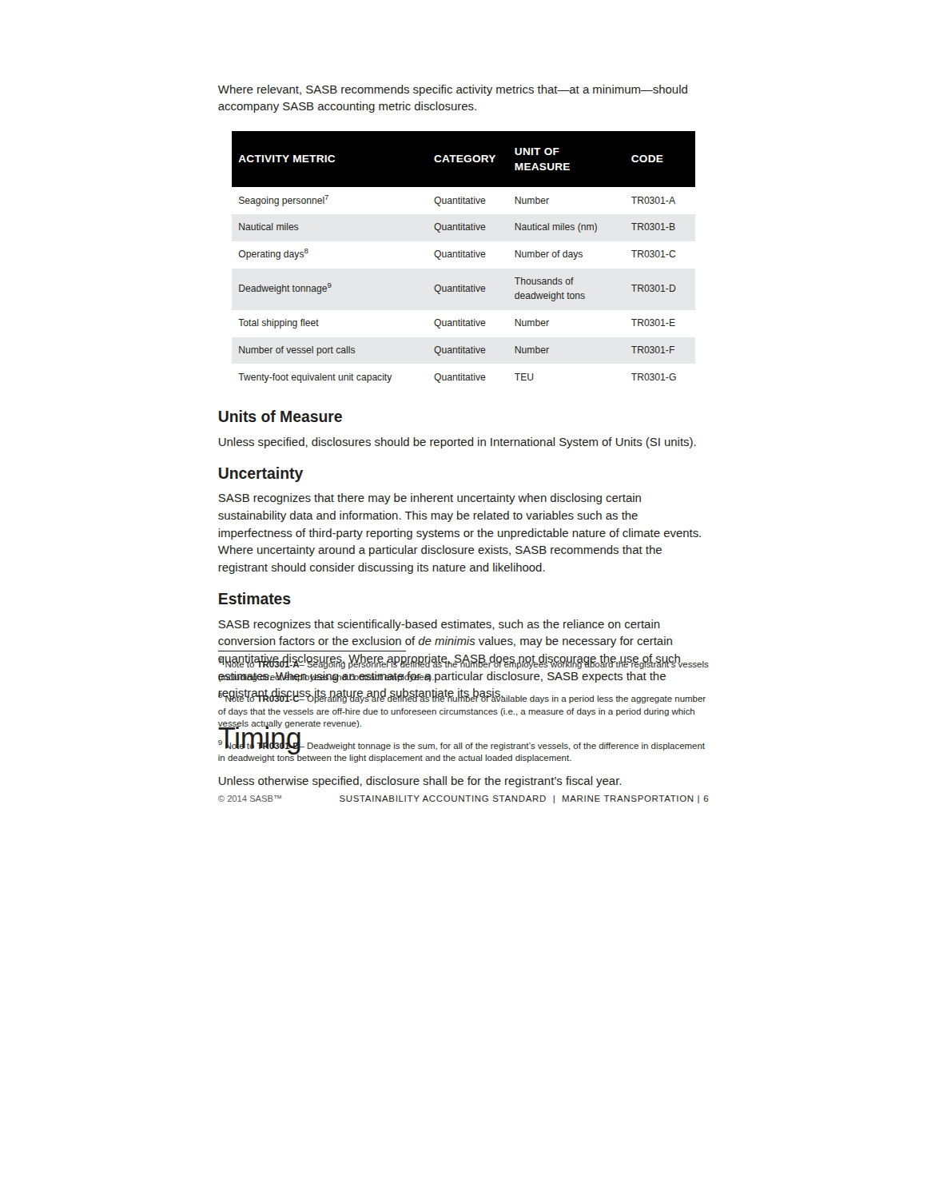Where relevant, SASB recommends specific activity metrics that—at a minimum—should accompany SASB accounting metric disclosures.
| ACTIVITY METRIC | CATEGORY | UNIT OF MEASURE | CODE |
| --- | --- | --- | --- |
| Seagoing personnel 7 | Quantitative | Number | TR0301-A |
| Nautical miles | Quantitative | Nautical miles (nm) | TR0301-B |
| Operating days 8 | Quantitative | Number of days | TR0301-C |
| Deadweight tonnage 9 | Quantitative | Thousands of deadweight tons | TR0301-D |
| Total shipping fleet | Quantitative | Number | TR0301-E |
| Number of vessel port calls | Quantitative | Number | TR0301-F |
| Twenty-foot equivalent unit capacity | Quantitative | TEU | TR0301-G |
Units of Measure
Unless specified, disclosures should be reported in International System of Units (SI units).
Uncertainty
SASB recognizes that there may be inherent uncertainty when disclosing certain sustainability data and information. This may be related to variables such as the imperfectness of third-party reporting systems or the unpredictable nature of climate events. Where uncertainty around a particular disclosure exists, SASB recommends that the registrant should consider discussing its nature and likelihood.
Estimates
SASB recognizes that scientifically-based estimates, such as the reliance on certain conversion factors or the exclusion of de minimis values, may be necessary for certain quantitative disclosures. Where appropriate, SASB does not discourage the use of such estimates. When using an estimate for a particular disclosure, SASB expects that the registrant discuss its nature and substantiate its basis.
Timing
Unless otherwise specified, disclosure shall be for the registrant’s fiscal year.
7 Note to TR0301-A– Seagoing personnel is defined as the number of employees working aboard the registrant’s vessels (including direct employees and contract employees).
8 Note to TR0301-C– Operating days are defined as the number of available days in a period less the aggregate number of days that the vessels are off-hire due to unforeseen circumstances (i.e., a measure of days in a period during which vessels actually generate revenue).
9 Note to TR0301-D– Deadweight tonnage is the sum, for all of the registrant’s vessels, of the difference in displacement in deadweight tons between the light displacement and the actual loaded displacement.
© 2014 SASB™
SUSTAINABILITY ACCOUNTING STANDARD | MARINE TRANSPORTATION | 6